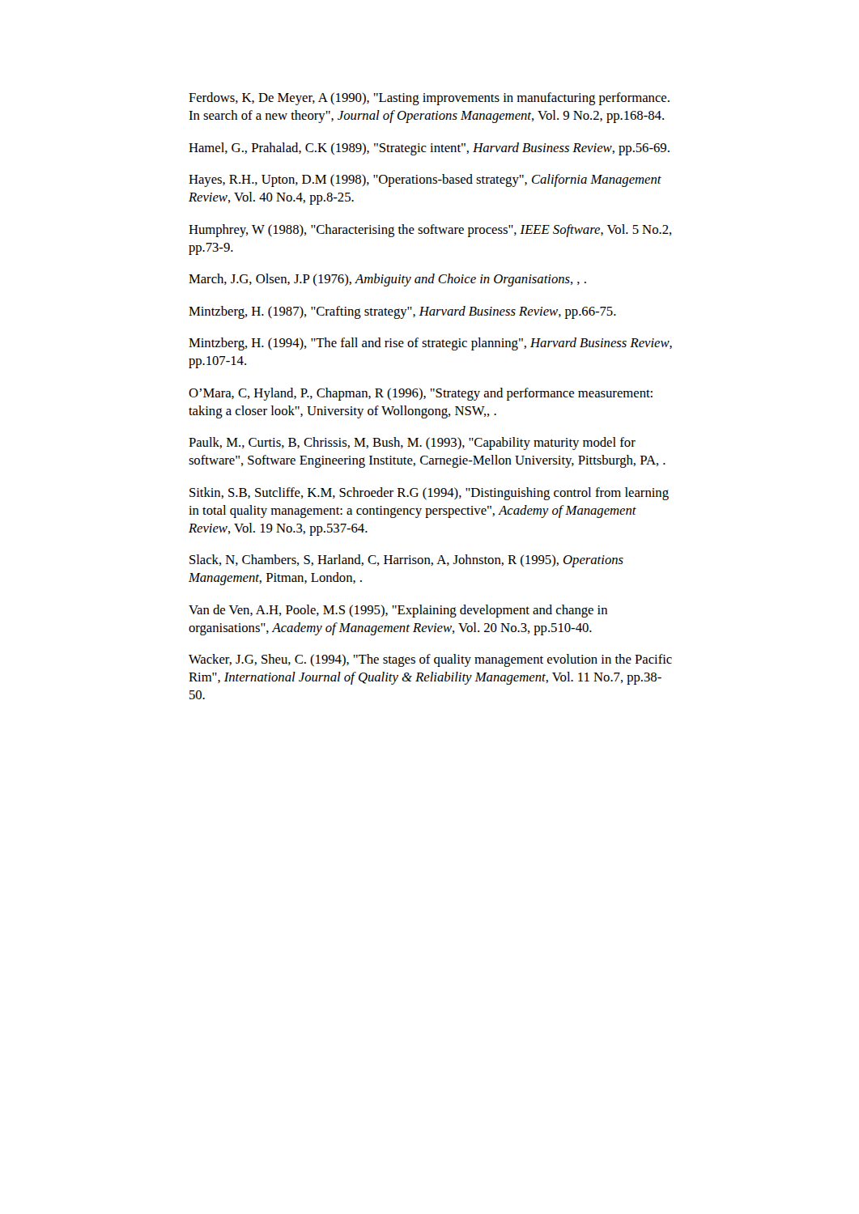Ferdows, K, De Meyer, A (1990), "Lasting improvements in manufacturing performance. In search of a new theory", Journal of Operations Management, Vol. 9 No.2, pp.168-84.
Hamel, G., Prahalad, C.K (1989), "Strategic intent", Harvard Business Review, pp.56-69.
Hayes, R.H., Upton, D.M (1998), "Operations-based strategy", California Management Review, Vol. 40 No.4, pp.8-25.
Humphrey, W (1988), "Characterising the software process", IEEE Software, Vol. 5 No.2, pp.73-9.
March, J.G, Olsen, J.P (1976), Ambiguity and Choice in Organisations, , .
Mintzberg, H. (1987), "Crafting strategy", Harvard Business Review, pp.66-75.
Mintzberg, H. (1994), "The fall and rise of strategic planning", Harvard Business Review, pp.107-14.
O’Mara, C, Hyland, P., Chapman, R (1996), "Strategy and performance measurement: taking a closer look", University of Wollongong, NSW,, .
Paulk, M., Curtis, B, Chrissis, M, Bush, M. (1993), "Capability maturity model for software", Software Engineering Institute, Carnegie-Mellon University, Pittsburgh, PA, .
Sitkin, S.B, Sutcliffe, K.M, Schroeder R.G (1994), "Distinguishing control from learning in total quality management: a contingency perspective", Academy of Management Review, Vol. 19 No.3, pp.537-64.
Slack, N, Chambers, S, Harland, C, Harrison, A, Johnston, R (1995), Operations Management, Pitman, London, .
Van de Ven, A.H, Poole, M.S (1995), "Explaining development and change in organisations", Academy of Management Review, Vol. 20 No.3, pp.510-40.
Wacker, J.G, Sheu, C. (1994), "The stages of quality management evolution in the Pacific Rim", International Journal of Quality & Reliability Management, Vol. 11 No.7, pp.38-50.